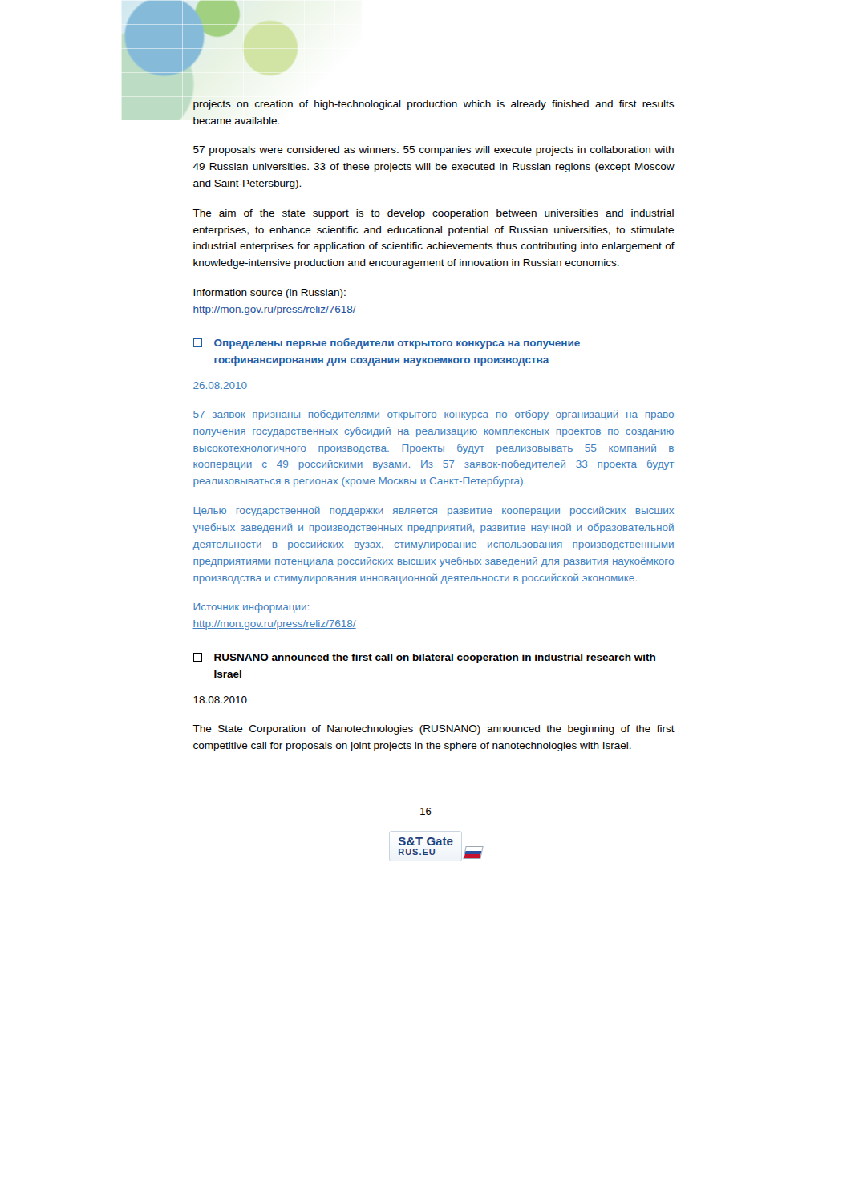projects on creation of high-technological production which is already finished and first results became available.
57 proposals were considered as winners. 55 companies will execute projects in collaboration with 49 Russian universities. 33 of these projects will be executed in Russian regions (except Moscow and Saint-Petersburg).
The aim of the state support is to develop cooperation between universities and industrial enterprises, to enhance scientific and educational potential of Russian universities, to stimulate industrial enterprises for application of scientific achievements thus contributing into enlargement of knowledge-intensive production and encouragement of innovation in Russian economics.
Information source (in Russian):
http://mon.gov.ru/press/reliz/7618/
Определены первые победители открытого конкурса на получение госфинансирования для создания наукоемкого производства
26.08.2010
57 заявок признаны победителями открытого конкурса по отбору организаций на право получения государственных субсидий на реализацию комплексных проектов по созданию высокотехнологичного производства. Проекты будут реализовывать 55 компаний в кооперации с 49 российскими вузами. Из 57 заявок-победителей 33 проекта будут реализовываться в регионах (кроме Москвы и Санкт-Петербурга).
Целью государственной поддержки является развитие кооперации российских высших учебных заведений и производственных предприятий, развитие научной и образовательной деятельности в российских вузах, стимулирование использования производственными предприятиями потенциала российских высших учебных заведений для развития наукоёмкого производства и стимулирования инновационной деятельности в российской экономике.
Источник информации:
http://mon.gov.ru/press/reliz/7618/
RUSNANO announced the first call on bilateral cooperation in industrial research with Israel
18.08.2010
The State Corporation of Nanotechnologies (RUSNANO) announced the beginning of the first competitive call for proposals on joint projects in the sphere of nanotechnologies with Israel.
16
S&T Gate RUS.EU